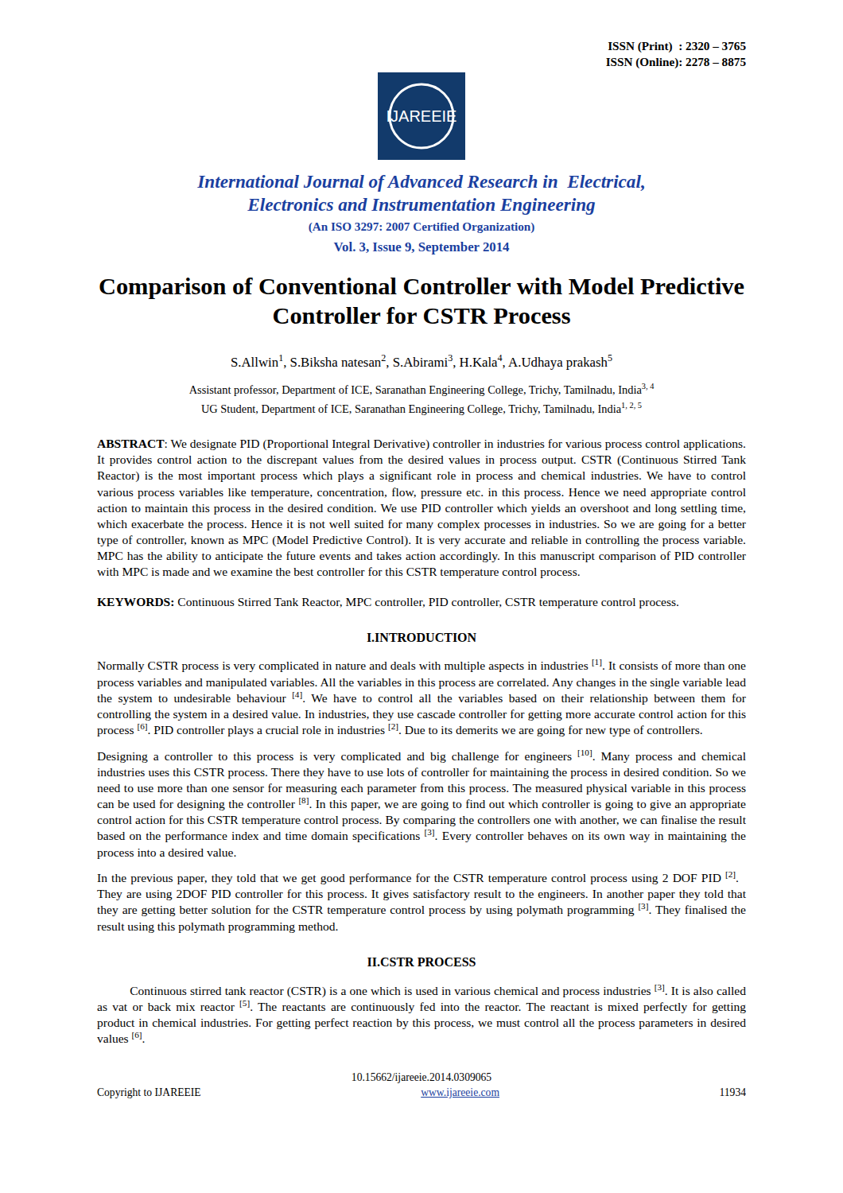ISSN (Print) : 2320 – 3765
ISSN (Online): 2278 – 8875
International Journal of Advanced Research in Electrical,
Electronics and Instrumentation Engineering
(An ISO 3297: 2007 Certified Organization)
Vol. 3, Issue 9, September 2014
Comparison of Conventional Controller with Model Predictive Controller for CSTR Process
S.Allwin1, S.Biksha natesan2, S.Abirami3, H.Kala4, A.Udhaya prakash5
Assistant professor, Department of ICE, Saranathan Engineering College, Trichy, Tamilnadu, India3, 4
UG Student, Department of ICE, Saranathan Engineering College, Trichy, Tamilnadu, India1, 2, 5
ABSTRACT: We designate PID (Proportional Integral Derivative) controller in industries for various process control applications. It provides control action to the discrepant values from the desired values in process output. CSTR (Continuous Stirred Tank Reactor) is the most important process which plays a significant role in process and chemical industries. We have to control various process variables like temperature, concentration, flow, pressure etc. in this process. Hence we need appropriate control action to maintain this process in the desired condition. We use PID controller which yields an overshoot and long settling time, which exacerbate the process. Hence it is not well suited for many complex processes in industries. So we are going for a better type of controller, known as MPC (Model Predictive Control). It is very accurate and reliable in controlling the process variable. MPC has the ability to anticipate the future events and takes action accordingly. In this manuscript comparison of PID controller with MPC is made and we examine the best controller for this CSTR temperature control process.
KEYWORDS: Continuous Stirred Tank Reactor, MPC controller, PID controller, CSTR temperature control process.
I.INTRODUCTION
Normally CSTR process is very complicated in nature and deals with multiple aspects in industries [1]. It consists of more than one process variables and manipulated variables. All the variables in this process are correlated. Any changes in the single variable lead the system to undesirable behaviour [4]. We have to control all the variables based on their relationship between them for controlling the system in a desired value. In industries, they use cascade controller for getting more accurate control action for this process [6]. PID controller plays a crucial role in industries [2]. Due to its demerits we are going for new type of controllers.
Designing a controller to this process is very complicated and big challenge for engineers [10]. Many process and chemical industries uses this CSTR process. There they have to use lots of controller for maintaining the process in desired condition. So we need to use more than one sensor for measuring each parameter from this process. The measured physical variable in this process can be used for designing the controller [8]. In this paper, we are going to find out which controller is going to give an appropriate control action for this CSTR temperature control process. By comparing the controllers one with another, we can finalise the result based on the performance index and time domain specifications [3]. Every controller behaves on its own way in maintaining the process into a desired value.
In the previous paper, they told that we get good performance for the CSTR temperature control process using 2 DOF PID [2]. They are using 2DOF PID controller for this process. It gives satisfactory result to the engineers. In another paper they told that they are getting better solution for the CSTR temperature control process by using polymath programming [3]. They finalised the result using this polymath programming method.
II.CSTR PROCESS
Continuous stirred tank reactor (CSTR) is a one which is used in various chemical and process industries [3]. It is also called as vat or back mix reactor [5]. The reactants are continuously fed into the reactor. The reactant is mixed perfectly for getting product in chemical industries. For getting perfect reaction by this process, we must control all the process parameters in desired values [6].
10.15662/ijareeie.2014.0309065
Copyright to IJAREEIE
www.ijareeie.com
11934